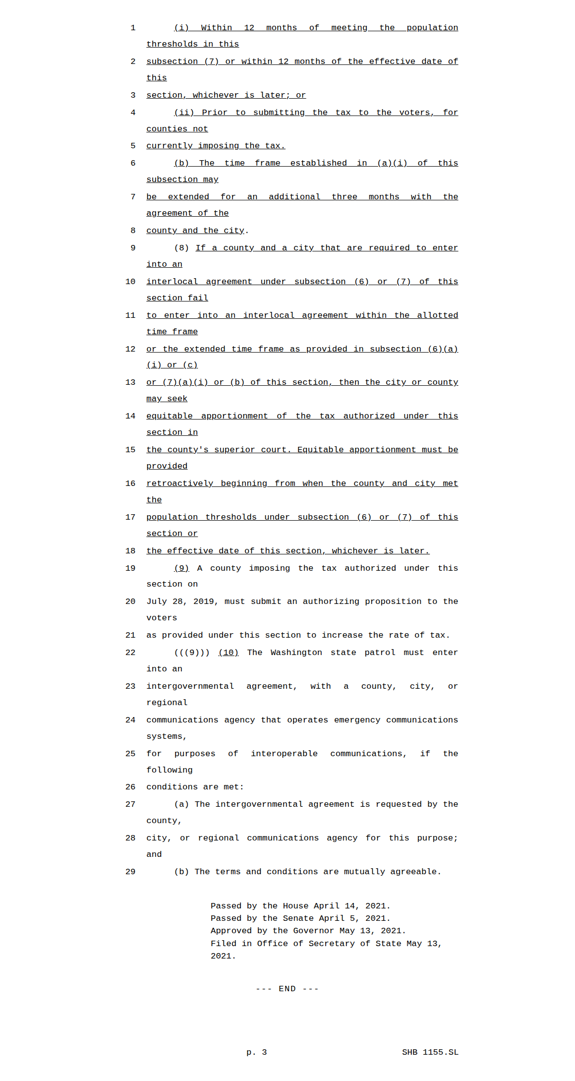| 1 | (i) Within 12 months of meeting the population thresholds in this |
| 2 | subsection (7) or within 12 months of the effective date of this |
| 3 | section, whichever is later; or |
| 4 | (ii) Prior to submitting the tax to the voters, for counties not |
| 5 | currently imposing the tax. |
| 6 | (b) The time frame established in (a)(i) of this subsection may |
| 7 | be extended for an additional three months with the agreement of the |
| 8 | county and the city . |
| 9 | (8) If a county and a city that are required to enter into an |
| 10 | interlocal agreement under subsection (6) or (7) of this section fail |
| 11 | to enter into an interlocal agreement within the allotted time frame |
| 12 | or the extended time frame as provided in subsection (6)(a)(i) or (c) |
| 13 | or (7)(a)(i) or (b) of this section, then the city or county may seek |
| 14 | equitable apportionment of the tax authorized under this section in |
| 15 | the county's superior court. Equitable apportionment must be provided |
| 16 | retroactively beginning from when the county and city met the |
| 17 | population thresholds under subsection (6) or (7) of this section or |
| 18 | the effective date of this section, whichever is later. |
| 19 | (9) A county imposing the tax authorized under this section on |
| 20 | July 28, 2019, must submit an authorizing proposition to the voters |
| 21 | as provided under this section to increase the rate of tax. |
| 22 | (((9))) (10) The Washington state patrol must enter into an |
| 23 | intergovernmental agreement, with a county, city, or regional |
| 24 | communications agency that operates emergency communications systems, |
| 25 | for purposes of interoperable communications, if the following |
| 26 | conditions are met: |
| 27 | (a) The intergovernmental agreement is requested by the county, |
| 28 | city, or regional communications agency for this purpose; and |
| 29 | (b) The terms and conditions are mutually agreeable. |
Passed by the House April 14, 2021.
Passed by the Senate April 5, 2021.
Approved by the Governor May 13, 2021.
Filed in Office of Secretary of State May 13, 2021.
--- END ---
p. 3 SHB 1155.SL